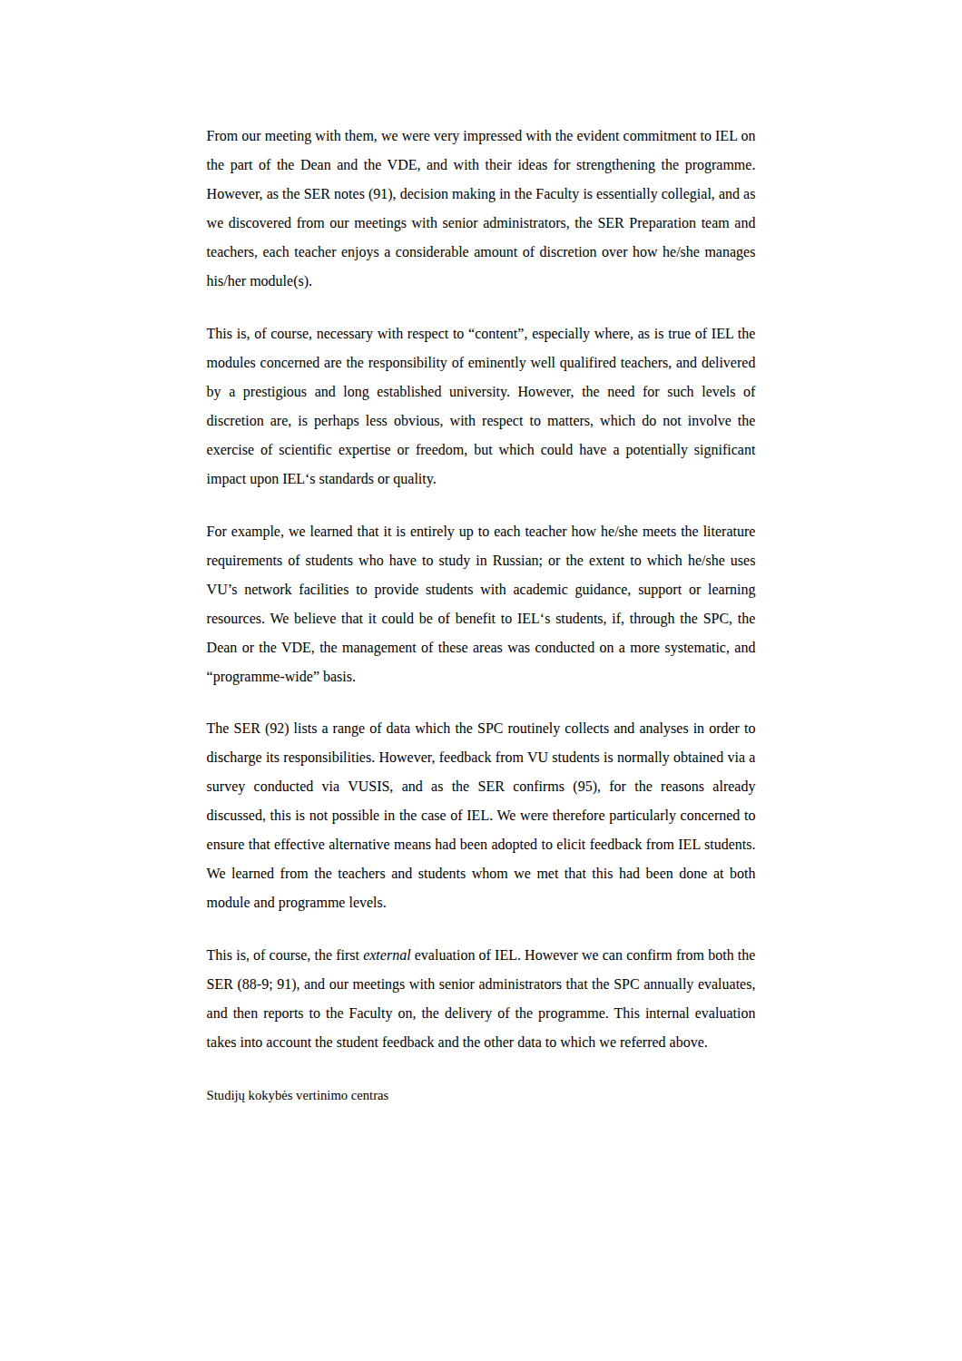From our meeting with them, we were very impressed with the evident commitment to IEL on the part of the Dean and the VDE, and with their ideas for strengthening the programme. However, as the SER notes (91), decision making in the Faculty is essentially collegial, and as we discovered from our meetings with senior administrators, the SER Preparation team and teachers, each teacher enjoys a considerable amount of discretion over how he/she manages his/her module(s).
This is, of course, necessary with respect to “content”, especially where, as is true of IEL the modules concerned are the responsibility of eminently well qualifired teachers, and delivered by a prestigious and long established university. However, the need for such levels of discretion are, is perhaps less obvious, with respect to matters, which do not involve the exercise of scientific expertise or freedom, but which could have a potentially significant impact upon IEL‘s standards or quality.
For example, we learned that it is entirely up to each teacher how he/she meets the literature requirements of students who have to study in Russian; or the extent to which he/she uses VU’s network facilities to provide students with academic guidance, support or learning resources. We believe that it could be of benefit to IEL‘s students, if, through the SPC, the Dean or the VDE, the management of these areas was conducted on a more systematic, and “programme-wide” basis.
The SER (92) lists a range of data which the SPC routinely collects and analyses in order to discharge its responsibilities. However, feedback from VU students is normally obtained via a survey conducted via VUSIS, and as the SER confirms (95), for the reasons already discussed, this is not possible in the case of IEL. We were therefore particularly concerned to ensure that effective alternative means had been adopted to elicit feedback from IEL students. We learned from the teachers and students whom we met that this had been done at both module and programme levels.
This is, of course, the first external evaluation of IEL. However we can confirm from both the SER (88-9; 91), and our meetings with senior administrators that the SPC annually evaluates, and then reports to the Faculty on, the delivery of the programme. This internal evaluation takes into account the student feedback and the other data to which we referred above.
Studijų kokybės vertinimo centras